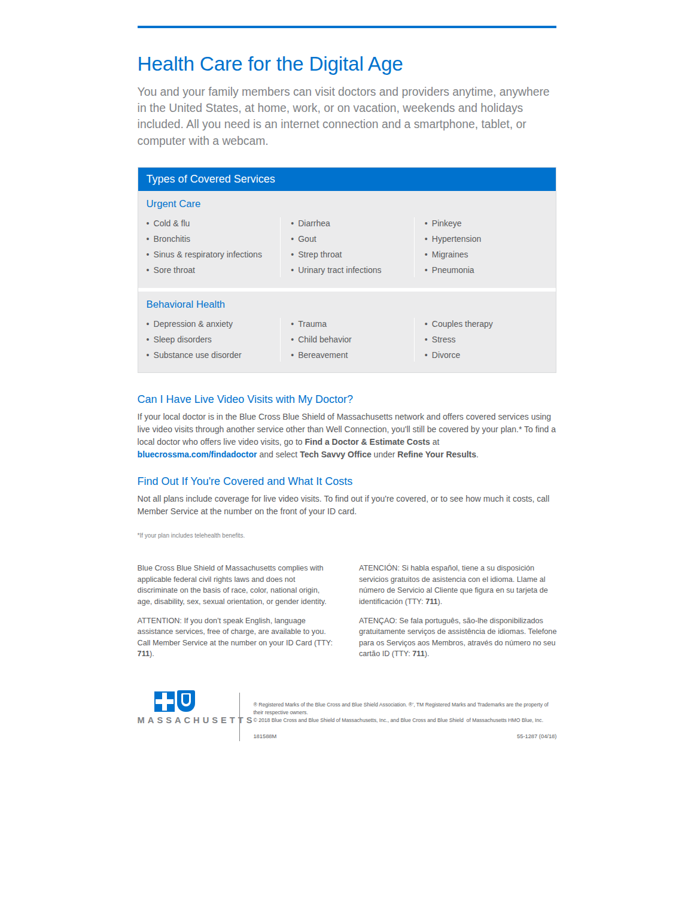Health Care for the Digital Age
You and your family members can visit doctors and providers anytime, anywhere in the United States, at home, work, or on vacation, weekends and holidays included. All you need is an internet connection and a smartphone, tablet, or computer with a webcam.
Types of Covered Services
Urgent Care
Cold & flu
Bronchitis
Sinus & respiratory infections
Sore throat
Diarrhea
Gout
Strep throat
Urinary tract infections
Pinkeye
Hypertension
Migraines
Pneumonia
Behavioral Health
Depression & anxiety
Sleep disorders
Substance use disorder
Trauma
Child behavior
Bereavement
Couples therapy
Stress
Divorce
Can I Have Live Video Visits with My Doctor?
If your local doctor is in the Blue Cross Blue Shield of Massachusetts network and offers covered services using live video visits through another service other than Well Connection, you'll still be covered by your plan.* To find a local doctor who offers live video visits, go to Find a Doctor & Estimate Costs at bluecrossma.com/findadoctor and select Tech Savvy Office under Refine Your Results.
Find Out If You're Covered and What It Costs
Not all plans include coverage for live video visits. To find out if you're covered, or to see how much it costs, call Member Service at the number on the front of your ID card.
*If your plan includes telehealth benefits.
Blue Cross Blue Shield of Massachusetts complies with applicable federal civil rights laws and does not discriminate on the basis of race, color, national origin, age, disability, sex, sexual orientation, or gender identity.
ATTENTION: If you don’t speak English, language assistance services, free of charge, are available to you. Call Member Service at the number on your ID Card (TTY: 711).
ATENCIÓN: Si habla español, tiene a su disposición servicios gratuitos de asistencia con el idioma. Llame al número de Servicio al Cliente que figura en su tarjeta de identificación (TTY: 711).
ATENÇAO: Se fala português, são-lhe disponibilizados gratuitamente serviços de assistência de idiomas. Telefone para os Serviços aos Membros, através do número no seu cartão ID (TTY: 711).
MASSACHUSETTS
® Registered Marks of the Blue Cross and Blue Shield Association. ®’, TM Registered Marks and Trademarks are the property of their respective owners.
© 2018 Blue Cross and Blue Shield of Massachusetts, Inc., and Blue Cross and Blue Shield of Massachusetts HMO Blue, Inc.
181588M 55-1287 (04/18)